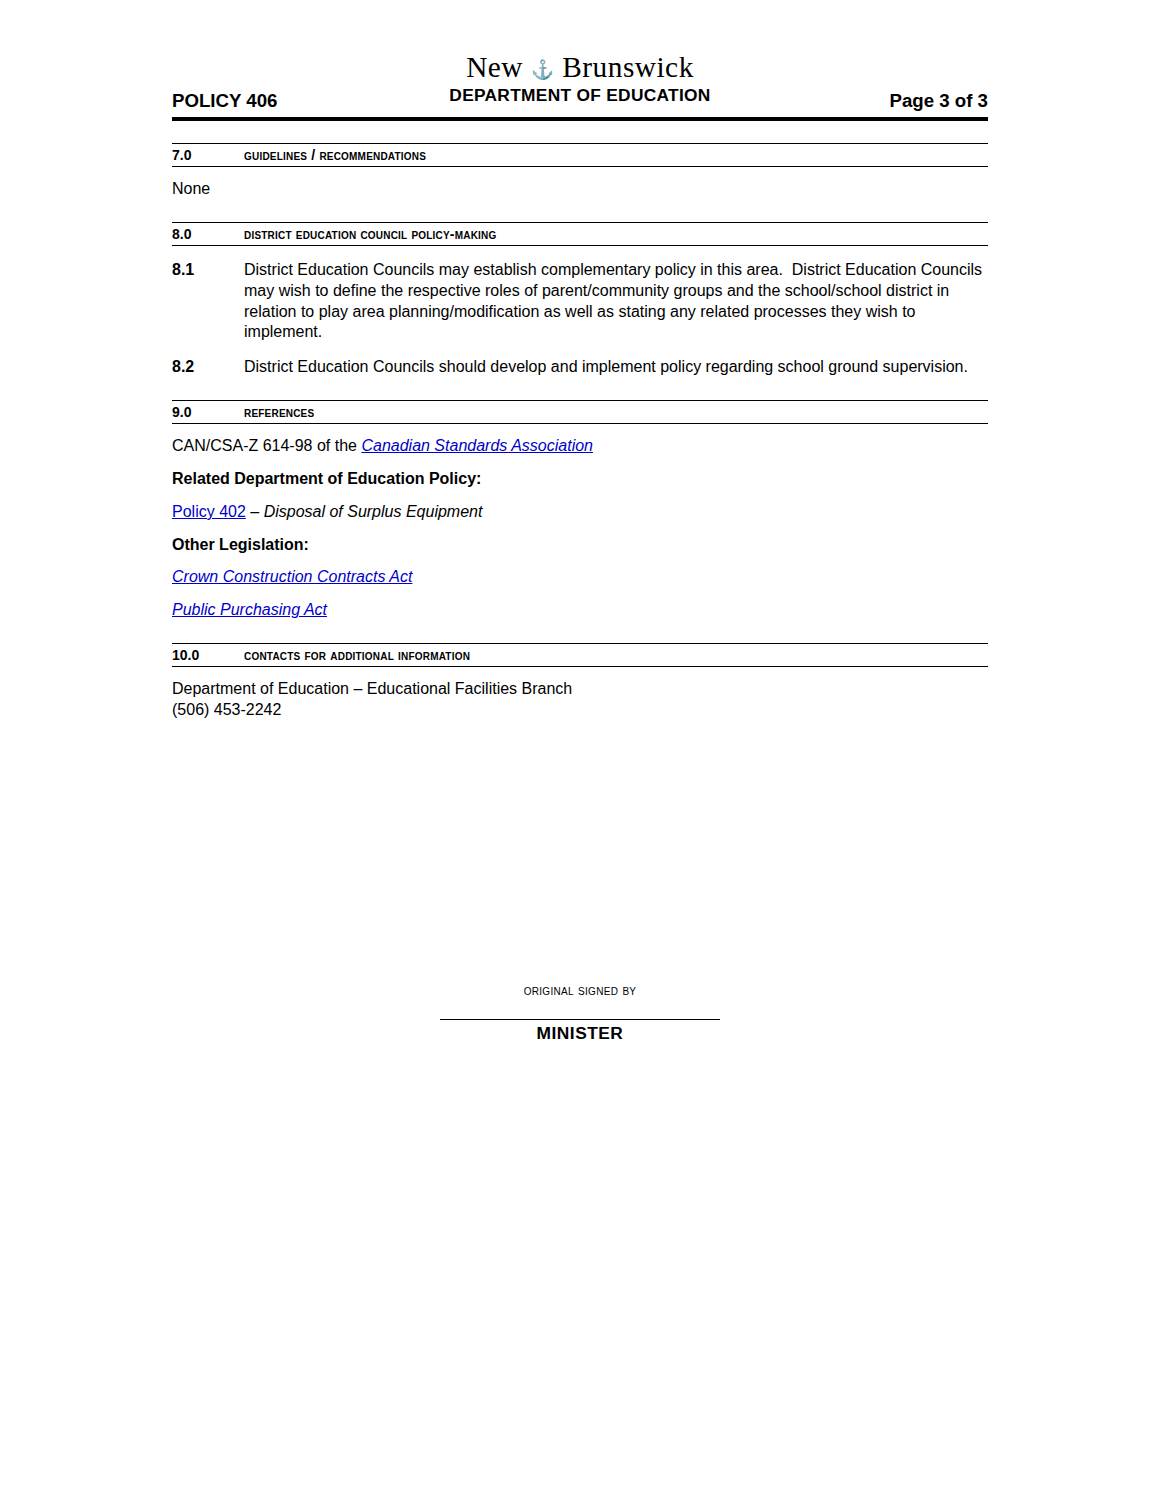New ⚓ Brunswick
DEPARTMENT OF EDUCATION
POLICY 406
Page 3 of 3
7.0 Guidelines / Recommendations
None
8.0 District Education Council Policy-making
8.1 District Education Councils may establish complementary policy in this area. District Education Councils may wish to define the respective roles of parent/community groups and the school/school district in relation to play area planning/modification as well as stating any related processes they wish to implement.
8.2 District Education Councils should develop and implement policy regarding school ground supervision.
9.0 References
CAN/CSA-Z 614-98 of the Canadian Standards Association
Related Department of Education Policy:
Policy 402 – Disposal of Surplus Equipment
Other Legislation:
Crown Construction Contracts Act
Public Purchasing Act
10.0 Contacts For Additional Information
Department of Education – Educational Facilities Branch
(506) 453-2242
Original Signed by
MINISTER